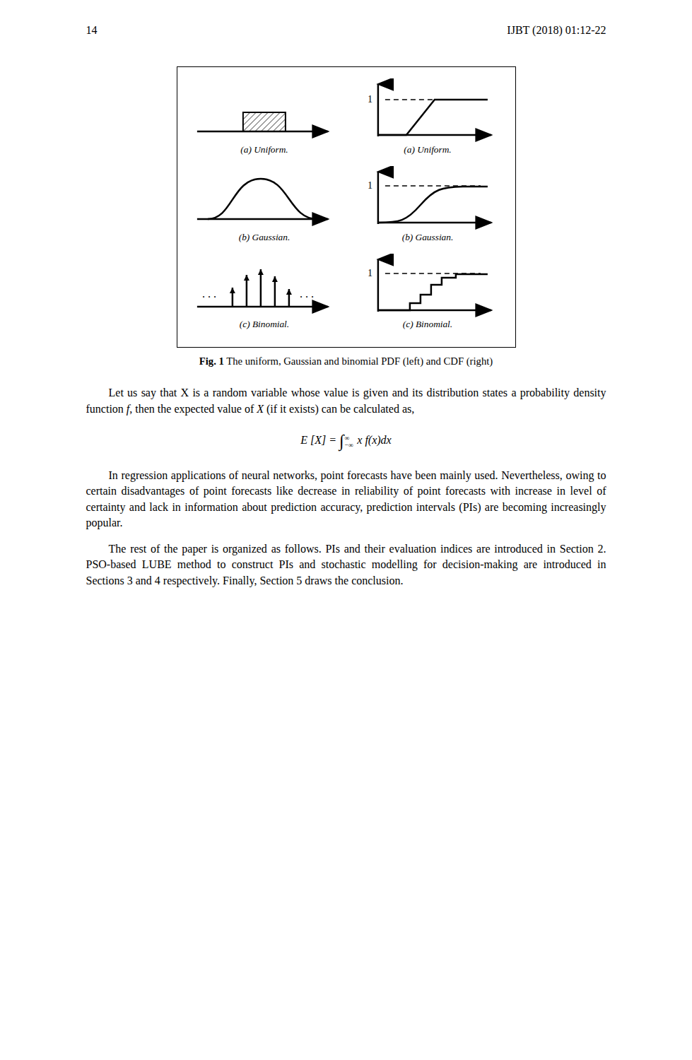14 IJBT (2018) 01:12-22
(a) Uniform.
1
(a) Uniform.
(b) Gaussian.
1
(b) Gaussian.
. . . . . .
(c) Binomial.
1
(c) Binomial.
Fig. 1 The uniform, Gaussian and binomial PDF (left) and CDF (right)
Let us say that X is a random variable whose value is given and its distribution states a probability density function f, then the expected value of X (if it exists) can be calculated as,
E [X] = ∫∞−∞ x f(x)dx
In regression applications of neural networks, point forecasts have been mainly used. Nevertheless, owing to certain disadvantages of point forecasts like decrease in reliability of point forecasts with increase in level of certainty and lack in information about prediction accuracy, prediction intervals (PIs) are becoming increasingly popular.
The rest of the paper is organized as follows. PIs and their evaluation indices are introduced in Section 2. PSO-based LUBE method to construct PIs and stochastic modelling for decision-making are introduced in Sections 3 and 4 respectively. Finally, Section 5 draws the conclusion.